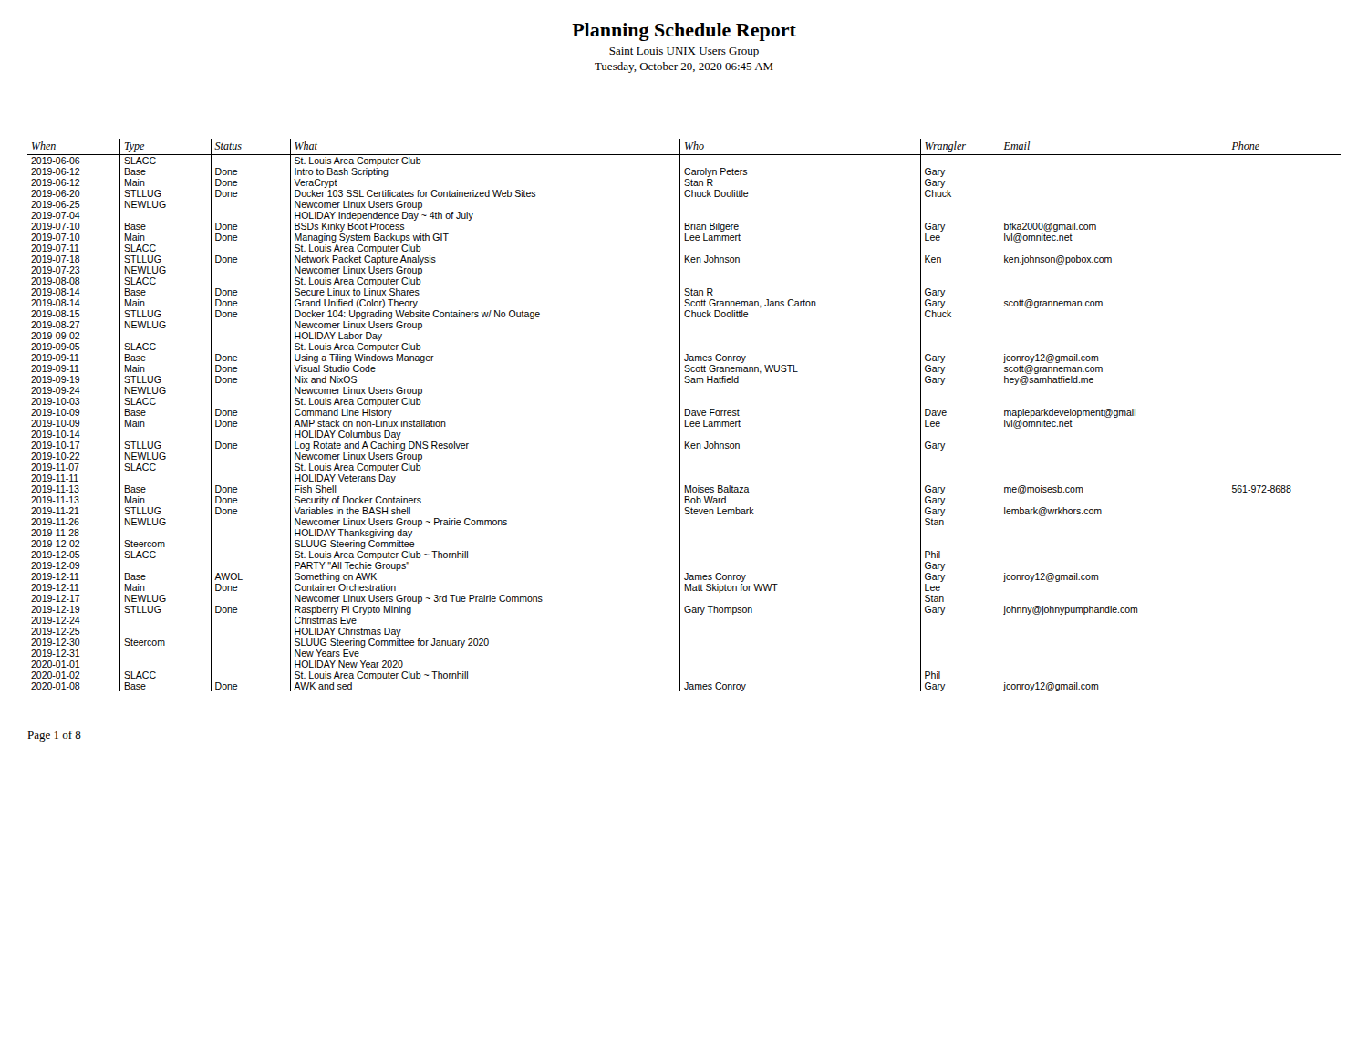Planning Schedule Report
Saint Louis UNIX Users Group
Tuesday, October 20, 2020 06:45 AM
| When | Type | Status | What | Who | Wrangler | Email | Phone |
| --- | --- | --- | --- | --- | --- | --- | --- |
| 2019-06-06 | SLACC | | St. Louis Area Computer Club | | | | |
| 2019-06-12 | Base | Done | Intro to Bash Scripting | Carolyn Peters | Gary | | |
| 2019-06-12 | Main | Done | VeraCrypt | Stan R | Gary | | |
| 2019-06-20 | STLLUG | Done | Docker 103 SSL Certificates for Containerized Web Sites | Chuck Doolittle | Chuck | | |
| 2019-06-25 | NEWLUG | | Newcomer Linux Users Group | | | | |
| 2019-07-04 | | | HOLIDAY Independence Day ~ 4th of July | | | | |
| 2019-07-10 | Base | Done | BSDs Kinky Boot Process | Brian Bilgere | Gary | bfka2000@gmail.com | |
| 2019-07-10 | Main | Done | Managing System Backups with GIT | Lee Lammert | Lee | lvl@omnitec.net | |
| 2019-07-11 | SLACC | | St. Louis Area Computer Club | | | | |
| 2019-07-18 | STLLUG | Done | Network Packet Capture Analysis | Ken Johnson | Ken | ken.johnson@pobox.com | |
| 2019-07-23 | NEWLUG | | Newcomer Linux Users Group | | | | |
| 2019-08-08 | SLACC | | St. Louis Area Computer Club | | | | |
| 2019-08-14 | Base | Done | Secure Linux to Linux Shares | Stan R | Gary | | |
| 2019-08-14 | Main | Done | Grand Unified (Color) Theory | Scott Granneman, Jans Carton | Gary | scott@granneman.com | |
| 2019-08-15 | STLLUG | Done | Docker 104: Upgrading Website Containers w/ No Outage | Chuck Doolittle | Chuck | | |
| 2019-08-27 | NEWLUG | | Newcomer Linux Users Group | | | | |
| 2019-09-02 | | | HOLIDAY Labor Day | | | | |
| 2019-09-05 | SLACC | | St. Louis Area Computer Club | | | | |
| 2019-09-11 | Base | Done | Using a Tiling Windows Manager | James Conroy | Gary | jconroy12@gmail.com | |
| 2019-09-11 | Main | Done | Visual Studio Code | Scott Granemann, WUSTL | Gary | scott@granneman.com | |
| 2019-09-19 | STLLUG | Done | Nix and NixOS | Sam Hatfield | Gary | hey@samhatfield.me | |
| 2019-09-24 | NEWLUG | | Newcomer Linux Users Group | | | | |
| 2019-10-03 | SLACC | | St. Louis Area Computer Club | | | | |
| 2019-10-09 | Base | Done | Command Line History | Dave Forrest | Dave | mapleparkdevelopment@gmail | |
| 2019-10-09 | Main | Done | AMP stack on non-Linux installation | Lee Lammert | Lee | lvl@omnitec.net | |
| 2019-10-14 | | | HOLIDAY Columbus Day | | | | |
| 2019-10-17 | STLLUG | Done | Log Rotate and A Caching DNS Resolver | Ken Johnson | Gary | | |
| 2019-10-22 | NEWLUG | | Newcomer Linux Users Group | | | | |
| 2019-11-07 | SLACC | | St. Louis Area Computer Club | | | | |
| 2019-11-11 | | | HOLIDAY Veterans Day | | | | |
| 2019-11-13 | Base | Done | Fish Shell | Moises Baltaza | Gary | me@moisesb.com | 561-972-8688 |
| 2019-11-13 | Main | Done | Security of Docker Containers | Bob Ward | Gary | | |
| 2019-11-21 | STLLUG | Done | Variables in the BASH shell | Steven Lembark | Gary | lembark@wrkhors.com | |
| 2019-11-26 | NEWLUG | | Newcomer Linux Users Group ~ Prairie Commons | | Stan | | |
| 2019-11-28 | | | HOLIDAY Thanksgiving day | | | | |
| 2019-12-02 | Steercom | | SLUUG Steering Committee | | | | |
| 2019-12-05 | SLACC | | St. Louis Area Computer Club ~ Thornhill | | Phil | | |
| 2019-12-09 | | | PARTY "All Techie Groups" | | Gary | | |
| 2019-12-11 | Base | AWOL | Something on AWK | James Conroy | Gary | jconroy12@gmail.com | |
| 2019-12-11 | Main | Done | Container Orchestration | Matt Skipton for WWT | Lee | | |
| 2019-12-17 | NEWLUG | | Newcomer Linux Users Group ~ 3rd Tue Prairie Commons | | Stan | | |
| 2019-12-19 | STLLUG | Done | Raspberry Pi Crypto Mining | Gary Thompson | Gary | johnny@johnypumphandle.com | |
| 2019-12-24 | | | Christmas Eve | | | | |
| 2019-12-25 | | | HOLIDAY Christmas Day | | | | |
| 2019-12-30 | Steercom | | SLUUG Steering Committee for January 2020 | | | | |
| 2019-12-31 | | | New Years Eve | | | | |
| 2020-01-01 | | | HOLIDAY New Year 2020 | | | | |
| 2020-01-02 | SLACC | | St. Louis Area Computer Club ~ Thornhill | | Phil | | |
| 2020-01-08 | Base | Done | AWK and sed | James Conroy | Gary | jconroy12@gmail.com | |
Page 1 of 8